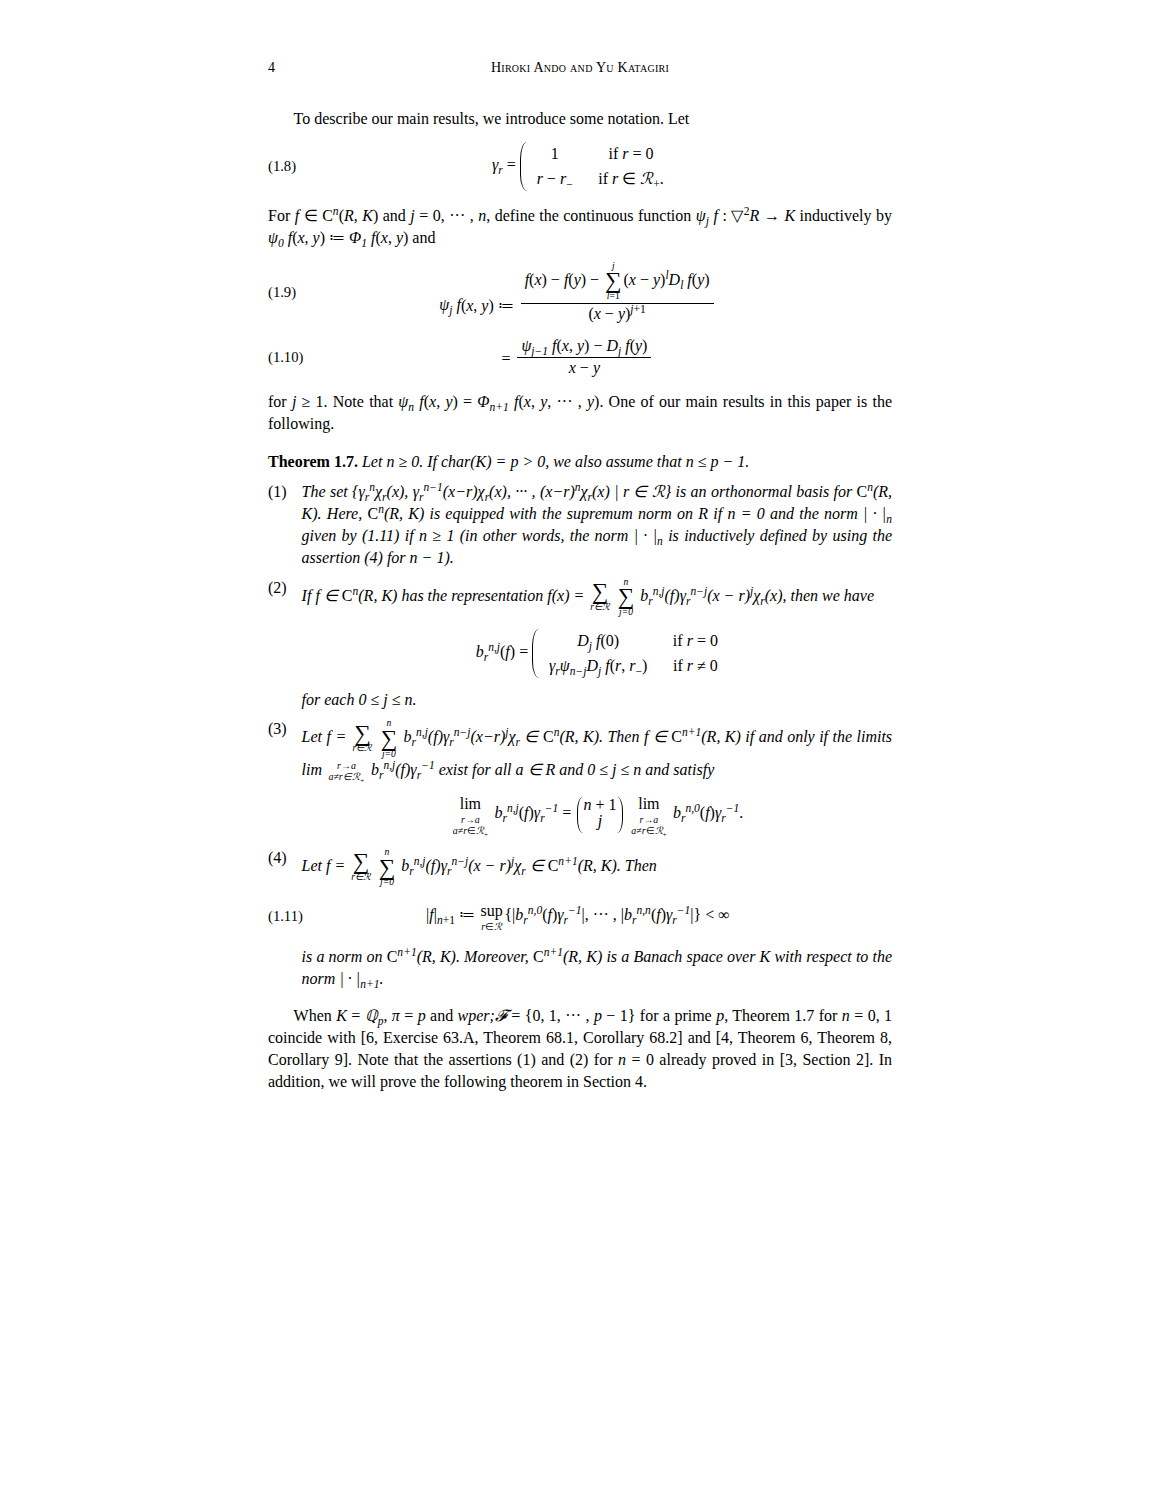4 Hiroki Ando and Yu Katagiri
To describe our main results, we introduce some notation. Let
(1.8) γr =
| 1 | if r = 0 |
| r − r − | if r ∈ ℛ + . |
For f ∈ Cn(R, K) and j = 0, ··· , n, define the continuous function ψj f : ▽2R → K inductively by ψ0 f(x, y) ≔ Φ1 f(x, y) and
(1.9) ψj f(x, y) ≔ f(x) − f(y) − j∑l=1(x − y)lDl f(y) (x − y)j+1
(1.10) = ψj−1 f(x, y) − Dj f(y) x − y
for j ≥ 1. Note that ψn f(x, y) = Φn+1 f(x, y, ··· , y). One of our main results in this paper is the following.
Theorem 1.7. Let n ≥ 0. If char(K) = p > 0, we also assume that n ≤ p − 1.
(1) The set {γrnχr(x), γrn−1(x−r)χr(x), ··· , (x−r)nχr(x) | r ∈ ℛ} is an orthonormal basis for Cn(R, K). Here, Cn(R, K) is equipped with the supremum norm on R if n = 0 and the norm | · |n given by (1.11) if n ≥ 1 (in other words, the norm | · |n is inductively defined by using the assertion (4) for n − 1).
(2) If f ∈ Cn(R, K) has the representation f(x) = ∑r∈ℛ n∑j=0 brn,j(f)γrn−j(x − r)jχr(x), then we have
brn,j(f) =
| D j f (0) | if r = 0 |
| γ r ψ n−j D j f ( r , r − ) | if r ≠ 0 |
for each 0 ≤ j ≤ n.
(3) Let f = ∑r∈ℛ n∑j=0 brn,j(f)γrn−j(x−r)jχr ∈ Cn(R, K). Then f ∈ Cn+1(R, K) if and only if the limits lim r→a a≠r∈ℛ+ brn,j(f)γr−1 exist for all a ∈ R and 0 ≤ j ≤ n and satisfy
lim r→a a≠r∈ℛ+ brn,j(f)γr−1 = n + 1
j lim r→a a≠r∈ℛ+ brn,0(f)γr−1.
(4) Let f = ∑r∈ℛ n∑j=0 brn,j(f)γrn−j(x − r)jχr ∈ Cn+1(R, K). Then
(1.11) |f|n+1 ≔ sup r∈ℛ{|brn,0(f)γr−1|, ··· , |brn,n(f)γr−1|} < ∞
is a norm on Cn+1(R, K). Moreover, Cn+1(R, K) is a Banach space over K with respect to the norm | · |n+1.
When K = ℚp, π = p and wper; 𝓕 = {0, 1, ··· , p − 1} for a prime p, Theorem 1.7 for n = 0, 1 coincide with [6, Exercise 63.A, Theorem 68.1, Corollary 68.2] and [4, Theorem 6, Theorem 8, Corollary 9]. Note that the assertions (1) and (2) for n = 0 already proved in [3, Section 2]. In addition, we will prove the following theorem in Section 4.